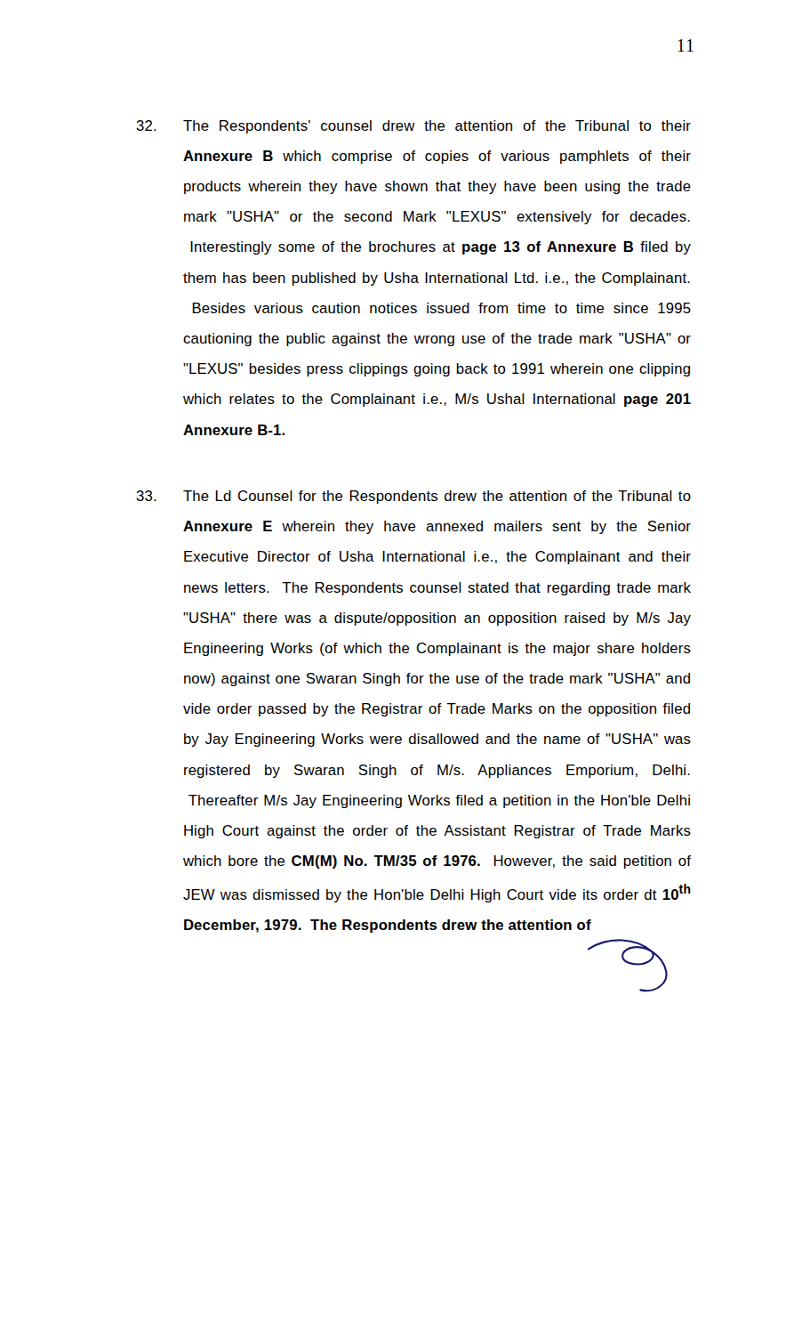11
32. The Respondents' counsel drew the attention of the Tribunal to their Annexure B which comprise of copies of various pamphlets of their products wherein they have shown that they have been using the trade mark "USHA" or the second Mark "LEXUS" extensively for decades. Interestingly some of the brochures at page 13 of Annexure B filed by them has been published by Usha International Ltd. i.e., the Complainant. Besides various caution notices issued from time to time since 1995 cautioning the public against the wrong use of the trade mark "USHA" or "LEXUS" besides press clippings going back to 1991 wherein one clipping which relates to the Complainant i.e., M/s Ushal International page 201 Annexure B-1.
33. The Ld Counsel for the Respondents drew the attention of the Tribunal to Annexure E wherein they have annexed mailers sent by the Senior Executive Director of Usha International i.e., the Complainant and their news letters. The Respondents counsel stated that regarding trade mark "USHA" there was a dispute/opposition an opposition raised by M/s Jay Engineering Works (of which the Complainant is the major share holders now) against one Swaran Singh for the use of the trade mark "USHA" and vide order passed by the Registrar of Trade Marks on the opposition filed by Jay Engineering Works were disallowed and the name of "USHA" was registered by Swaran Singh of M/s. Appliances Emporium, Delhi. Thereafter M/s Jay Engineering Works filed a petition in the Hon'ble Delhi High Court against the order of the Assistant Registrar of Trade Marks which bore the CM(M) No. TM/35 of 1976. However, the said petition of JEW was dismissed by the Hon'ble Delhi High Court vide its order dt 10th December, 1979. The Respondents drew the attention of